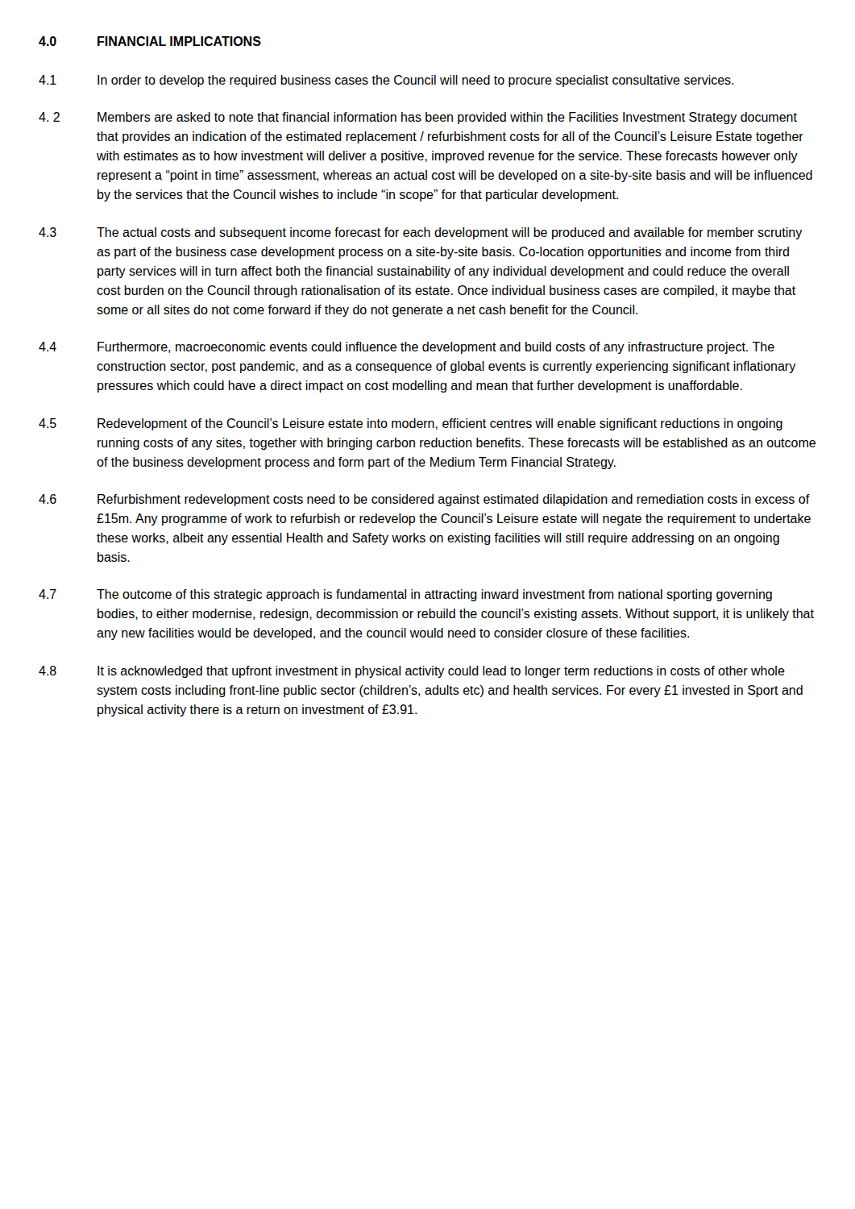4.0 FINANCIAL IMPLICATIONS
4.1
In order to develop the required business cases the Council will need to procure specialist consultative services.
4. 2
Members are asked to note that financial information has been provided within the Facilities Investment Strategy document that provides an indication of the estimated replacement / refurbishment costs for all of the Council’s Leisure Estate together with estimates as to how investment will deliver a positive, improved revenue for the service. These forecasts however only represent a “point in time” assessment, whereas an actual cost will be developed on a site-by-site basis and will be influenced by the services that the Council wishes to include “in scope” for that particular development.
4.3
The actual costs and subsequent income forecast for each development will be produced and available for member scrutiny as part of the business case development process on a site-by-site basis. Co-location opportunities and income from third party services will in turn affect both the financial sustainability of any individual development and could reduce the overall cost burden on the Council through rationalisation of its estate. Once individual business cases are compiled, it maybe that some or all sites do not come forward if they do not generate a net cash benefit for the Council.
4.4
Furthermore, macroeconomic events could influence the development and build costs of any infrastructure project. The construction sector, post pandemic, and as a consequence of global events is currently experiencing significant inflationary pressures which could have a direct impact on cost modelling and mean that further development is unaffordable.
4.5
Redevelopment of the Council’s Leisure estate into modern, efficient centres will enable significant reductions in ongoing running costs of any sites, together with bringing carbon reduction benefits. These forecasts will be established as an outcome of the business development process and form part of the Medium Term Financial Strategy.
4.6
Refurbishment redevelopment costs need to be considered against estimated dilapidation and remediation costs in excess of £15m. Any programme of work to refurbish or redevelop the Council’s Leisure estate will negate the requirement to undertake these works, albeit any essential Health and Safety works on existing facilities will still require addressing on an ongoing basis.
4.7
The outcome of this strategic approach is fundamental in attracting inward investment from national sporting governing bodies, to either modernise, redesign, decommission or rebuild the council’s existing assets. Without support, it is unlikely that any new facilities would be developed, and the council would need to consider closure of these facilities.
4.8
It is acknowledged that upfront investment in physical activity could lead to longer term reductions in costs of other whole system costs including front-line public sector (children’s, adults etc) and health services. For every £1 invested in Sport and physical activity there is a return on investment of £3.91.